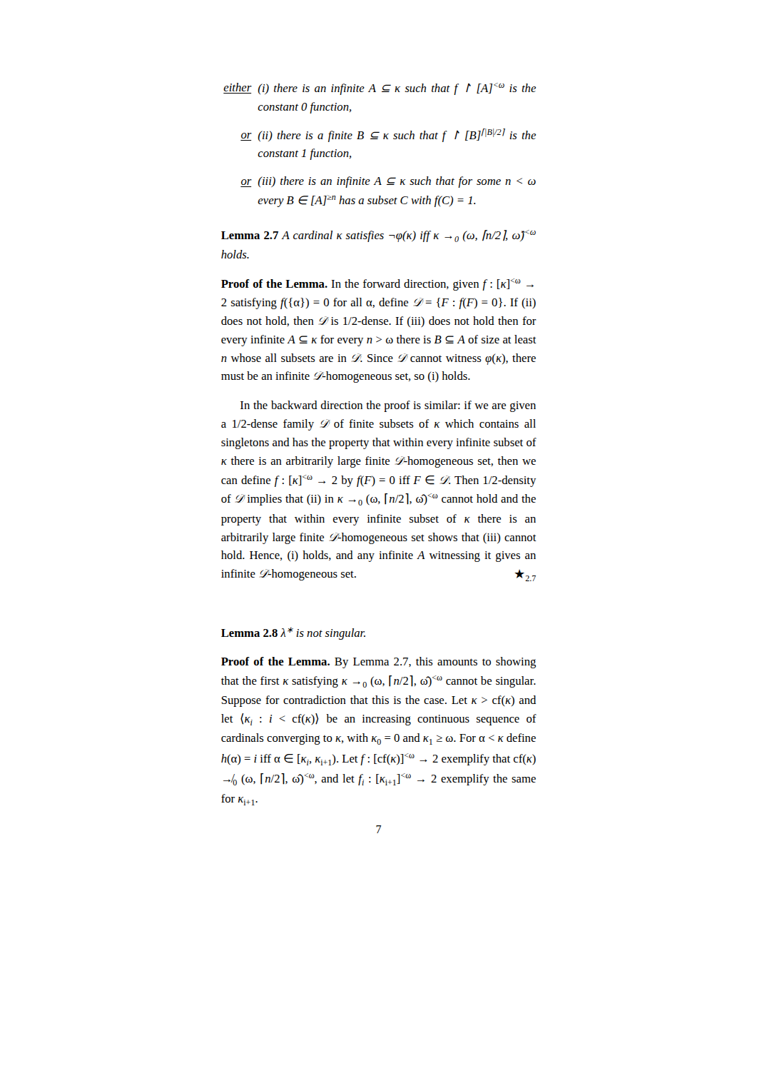either
(i) there is an infinite A ⊆ κ such that f ↾ [A]<ω is the constant 0 function,
or
(ii) there is a finite B ⊆ κ such that f ↾ [B]⌈|B|/2⌉ is the constant 1 function,
or
(iii) there is an infinite A ⊆ κ such that for some n < ω every B ∈ [A]≥n has a subset C with f(C) = 1.
Lemma 2.7 A cardinal κ satisfies ¬φ(κ) iff κ →0 (ω, ⌈n/2⌉, ω̂)<ω holds.
Proof of the Lemma. In the forward direction, given f : [κ]<ω → 2 satisfying f({α}) = 0 for all α, define 𝒟 = {F : f(F) = 0}. If (ii) does not hold, then 𝒟 is 1/2-dense. If (iii) does not hold then for every infinite A ⊆ κ for every n > ω there is B ⊆ A of size at least n whose all subsets are in 𝒟. Since 𝒟 cannot witness φ(κ), there must be an infinite 𝒟-homogeneous set, so (i) holds.
In the backward direction the proof is similar: if we are given a 1/2-dense family 𝒟 of finite subsets of κ which contains all singletons and has the property that within every infinite subset of κ there is an arbitrarily large finite 𝒟-homogeneous set, then we can define f : [κ]<ω → 2 by f(F) = 0 iff F ∈ 𝒟. Then 1/2-density of 𝒟 implies that (ii) in κ →0 (ω, ⌈n/2⌉, ω̂)<ω cannot hold and the property that within every infinite subset of κ there is an arbitrarily large finite 𝒟-homogeneous set shows that (iii) cannot hold. Hence, (i) holds, and any infinite A witnessing it gives an infinite 𝒟-homogeneous set. ★2.7
Lemma 2.8 λ∗ is not singular.
Proof of the Lemma. By Lemma 2.7, this amounts to showing that the first κ satisfying κ →0 (ω, ⌈n/2⌉, ω̂)<ω cannot be singular. Suppose for contradiction that this is the case. Let κ > cf(κ) and let ⟨κi : i < cf(κ)⟩ be an increasing continuous sequence of cardinals converging to κ, with κ 0 = 0 and κ 1 ≥ ω. For α < κ define h(α) = i iff α ∈ [κi, κi+1). Let f : [cf(κ)]<ω → 2 exemplify that cf(κ) ↛0 (ω, ⌈n/2⌉, ω̂)<ω, and let fi : [κi+1]<ω → 2 exemplify the same for κi+1.
7